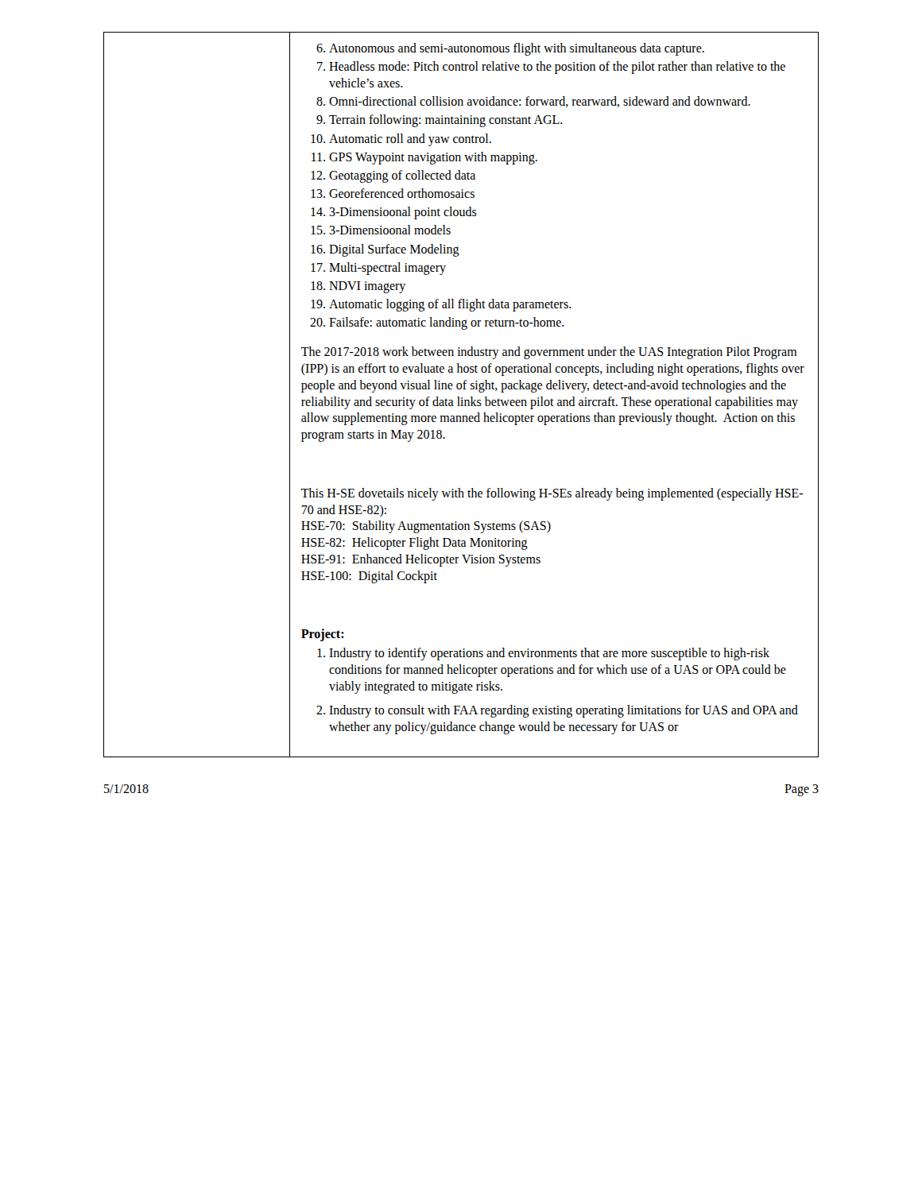| | Autonomous and semi-autonomous flight with simultaneous data capture. Headless mode: Pitch control relative to the position of the pilot rather than relative to the vehicle’s axes. Omni-directional collision avoidance: forward, rearward, sideward and downward. Terrain following: maintaining constant AGL. Automatic roll and yaw control. GPS Waypoint navigation with mapping. Geotagging of collected data Georeferenced orthomosaics 3-Dimensioonal point clouds 3-Dimensioonal models Digital Surface Modeling Multi-spectral imagery NDVI imagery Automatic logging of all flight data parameters. Failsafe: automatic landing or return-to-home. The 2017-2018 work between industry and government under the UAS Integration Pilot Program (IPP) is an effort to evaluate a host of operational concepts, including night operations, flights over people and beyond visual line of sight, package delivery, detect-and-avoid technologies and the reliability and security of data links between pilot and aircraft. These operational capabilities may allow supplementing more manned helicopter operations than previously thought. Action on this program starts in May 2018. This H-SE dovetails nicely with the following H-SEs already being implemented (especially HSE-70 and HSE-82): HSE-70: Stability Augmentation Systems (SAS) HSE-82: Helicopter Flight Data Monitoring HSE-91: Enhanced Helicopter Vision Systems HSE-100: Digital Cockpit Project: Industry to identify operations and environments that are more susceptible to high-risk conditions for manned helicopter operations and for which use of a UAS or OPA could be viably integrated to mitigate risks. Industry to consult with FAA regarding existing operating limitations for UAS and OPA and whether any policy/guidance change would be necessary for UAS or |
5/1/2018 Page 3